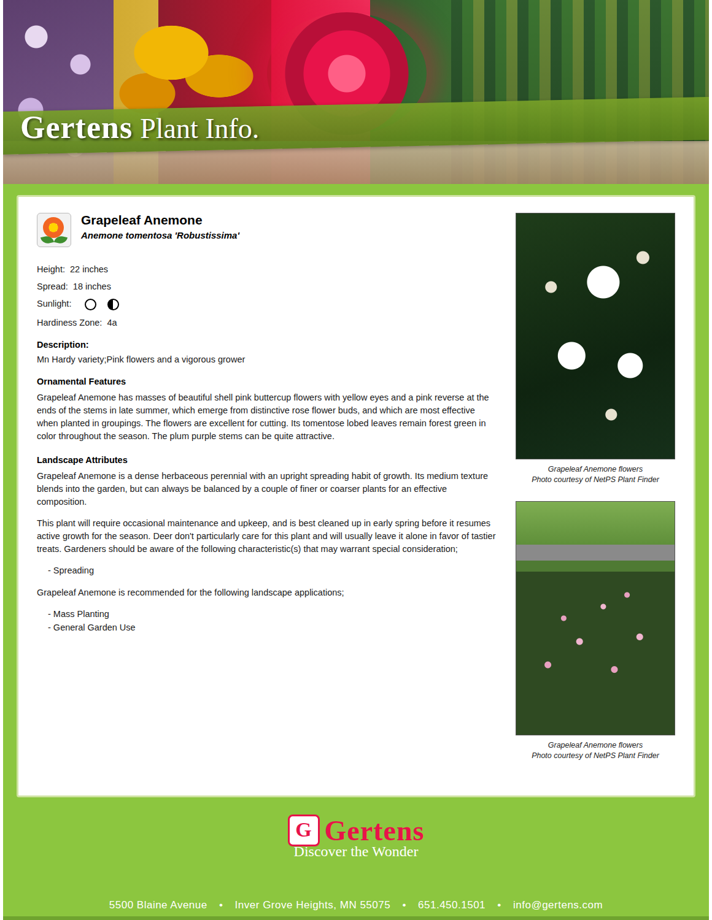Gertens Plant Info.
Grapeleaf Anemone
Anemone tomentosa 'Robustissima'
Height: 22 inches
Spread: 18 inches
Sunlight:
Hardiness Zone: 4a
Description:
Mn Hardy variety;Pink flowers and a vigorous grower
Ornamental Features
Grapeleaf Anemone has masses of beautiful shell pink buttercup flowers with yellow eyes and a pink reverse at the ends of the stems in late summer, which emerge from distinctive rose flower buds, and which are most effective when planted in groupings. The flowers are excellent for cutting. Its tomentose lobed leaves remain forest green in color throughout the season. The plum purple stems can be quite attractive.
Landscape Attributes
Grapeleaf Anemone is a dense herbaceous perennial with an upright spreading habit of growth. Its medium texture blends into the garden, but can always be balanced by a couple of finer or coarser plants for an effective composition.
This plant will require occasional maintenance and upkeep, and is best cleaned up in early spring before it resumes active growth for the season. Deer don't particularly care for this plant and will usually leave it alone in favor of tastier treats. Gardeners should be aware of the following characteristic(s) that may warrant special consideration;
Spreading
Grapeleaf Anemone is recommended for the following landscape applications;
Mass Planting
General Garden Use
Grapeleaf Anemone flowers
Photo courtesy of NetPS Plant Finder
Grapeleaf Anemone flowers
Photo courtesy of NetPS Plant Finder
GGertens
Discover the Wonder
5500 Blaine Avenue • Inver Grove Heights, MN 55075 • 651.450.1501 • info@gertens.com